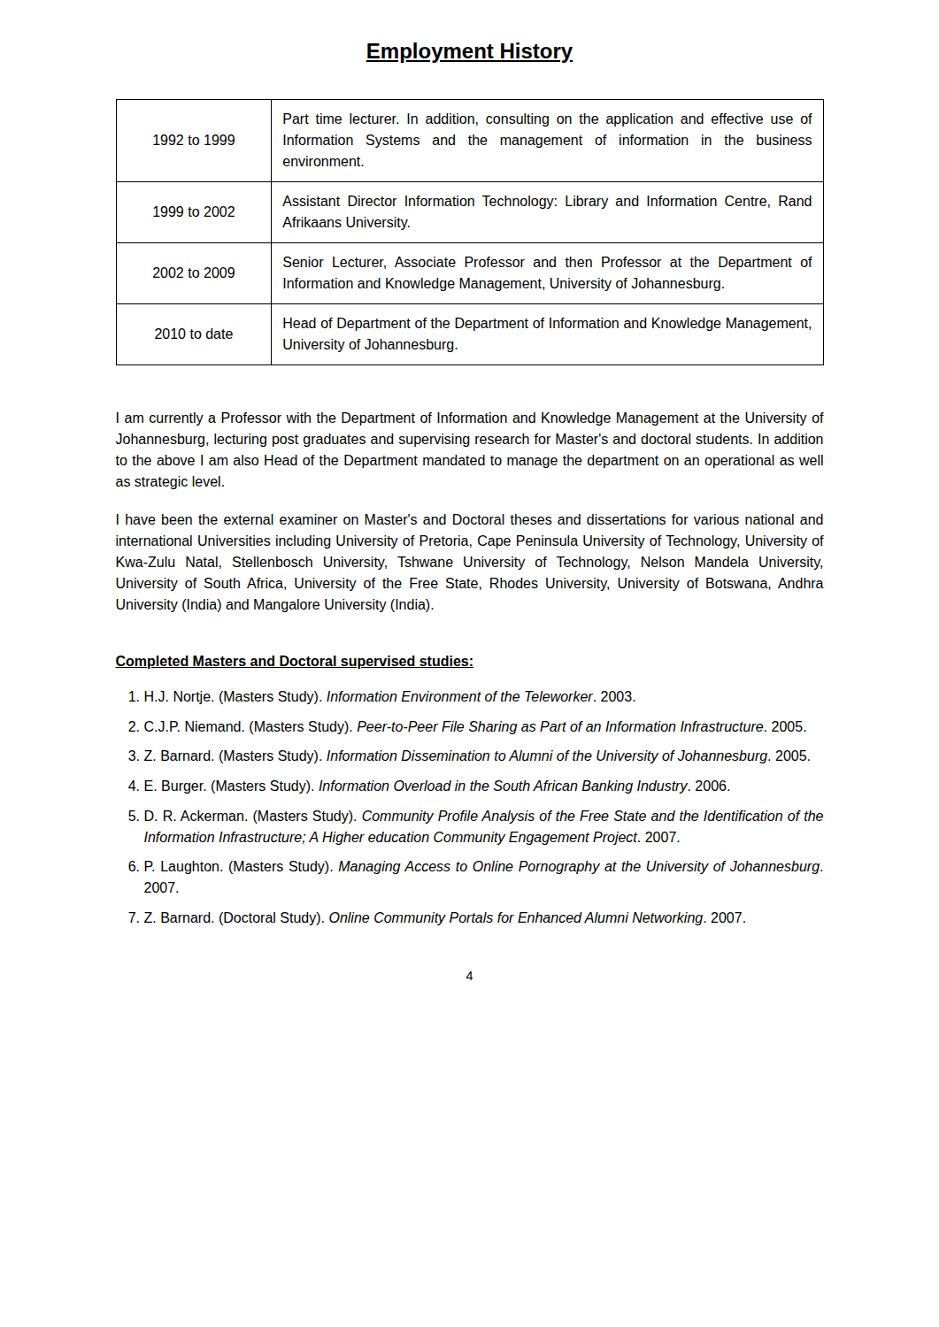Employment History
| 1992 to 1999 | Part time lecturer. In addition, consulting on the application and effective use of Information Systems and the management of information in the business environment. |
| 1999 to 2002 | Assistant Director Information Technology: Library and Information Centre, Rand Afrikaans University. |
| 2002 to 2009 | Senior Lecturer, Associate Professor and then Professor at the Department of Information and Knowledge Management, University of Johannesburg. |
| 2010 to date | Head of Department of the Department of Information and Knowledge Management, University of Johannesburg. |
I am currently a Professor with the Department of Information and Knowledge Management at the University of Johannesburg, lecturing post graduates and supervising research for Master's and doctoral students. In addition to the above I am also Head of the Department mandated to manage the department on an operational as well as strategic level.
I have been the external examiner on Master's and Doctoral theses and dissertations for various national and international Universities including University of Pretoria, Cape Peninsula University of Technology, University of Kwa-Zulu Natal, Stellenbosch University, Tshwane University of Technology, Nelson Mandela University, University of South Africa, University of the Free State, Rhodes University, University of Botswana, Andhra University (India) and Mangalore University (India).
Completed Masters and Doctoral supervised studies:
H.J. Nortje. (Masters Study). Information Environment of the Teleworker. 2003.
C.J.P. Niemand. (Masters Study). Peer-to-Peer File Sharing as Part of an Information Infrastructure. 2005.
Z. Barnard. (Masters Study). Information Dissemination to Alumni of the University of Johannesburg. 2005.
E. Burger. (Masters Study). Information Overload in the South African Banking Industry. 2006.
D. R. Ackerman. (Masters Study). Community Profile Analysis of the Free State and the Identification of the Information Infrastructure; A Higher education Community Engagement Project. 2007.
P. Laughton. (Masters Study). Managing Access to Online Pornography at the University of Johannesburg. 2007.
Z. Barnard. (Doctoral Study). Online Community Portals for Enhanced Alumni Networking. 2007.
4